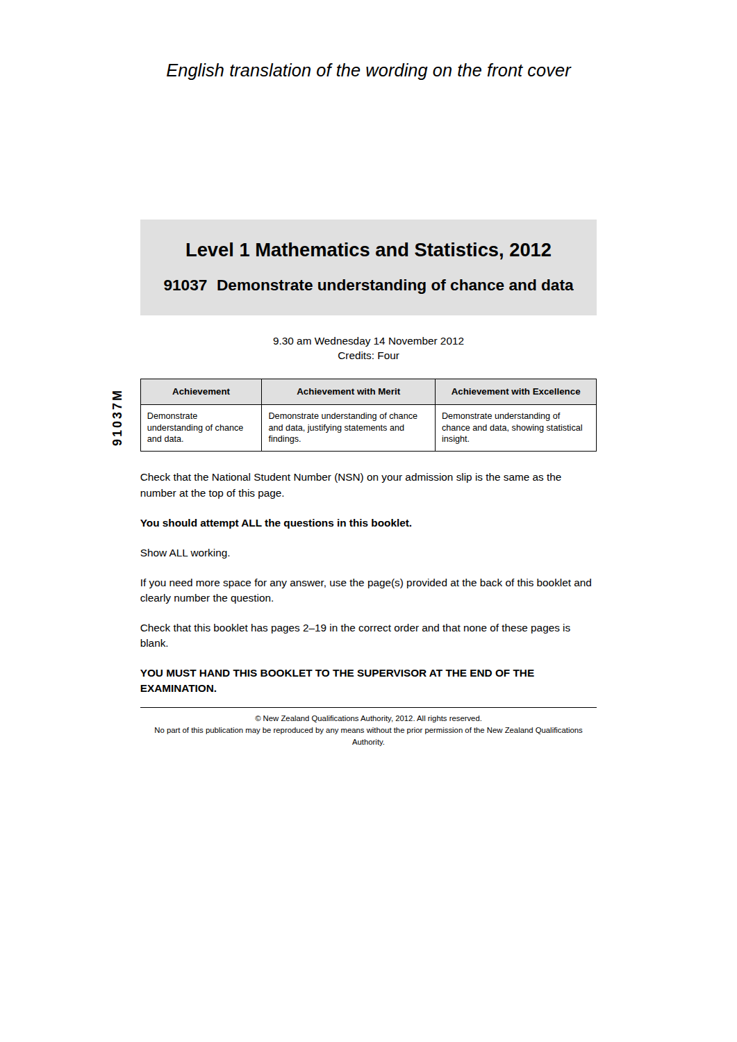English translation of the wording on the front cover
91037M
Level 1 Mathematics and Statistics, 2012
91037 Demonstrate understanding of chance and data
9.30 am Wednesday 14 November 2012
Credits: Four
| Achievement | Achievement with Merit | Achievement with Excellence |
| --- | --- | --- |
| Demonstrate understanding of chance and data. | Demonstrate understanding of chance and data, justifying statements and findings. | Demonstrate understanding of chance and data, showing statistical insight. |
Check that the National Student Number (NSN) on your admission slip is the same as the number at the top of this page.
You should attempt ALL the questions in this booklet.
Show ALL working.
If you need more space for any answer, use the page(s) provided at the back of this booklet and clearly number the question.
Check that this booklet has pages 2–19 in the correct order and that none of these pages is blank.
YOU MUST HAND THIS BOOKLET TO THE SUPERVISOR AT THE END OF THE EXAMINATION.
© New Zealand Qualifications Authority, 2012. All rights reserved.
No part of this publication may be reproduced by any means without the prior permission of the New Zealand Qualifications Authority.